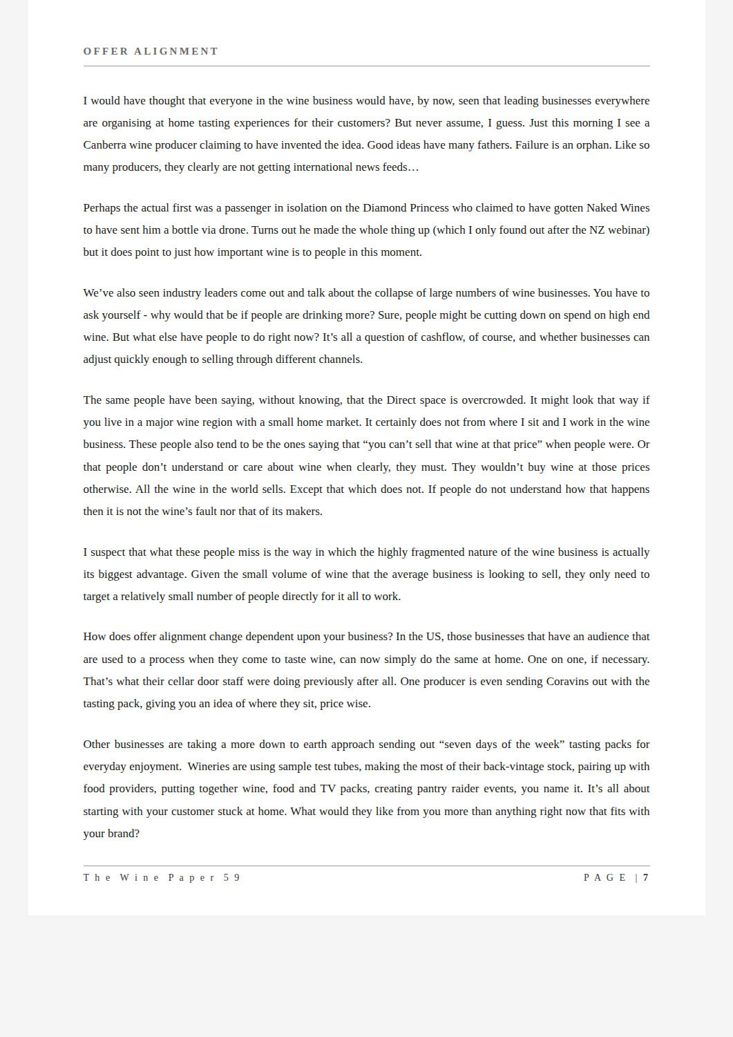Offer Alignment
I would have thought that everyone in the wine business would have, by now, seen that leading businesses everywhere are organising at home tasting experiences for their customers? But never assume, I guess. Just this morning I see a Canberra wine producer claiming to have invented the idea. Good ideas have many fathers. Failure is an orphan. Like so many producers, they clearly are not getting international news feeds…
Perhaps the actual first was a passenger in isolation on the Diamond Princess who claimed to have gotten Naked Wines to have sent him a bottle via drone. Turns out he made the whole thing up (which I only found out after the NZ webinar) but it does point to just how important wine is to people in this moment.
We’ve also seen industry leaders come out and talk about the collapse of large numbers of wine businesses. You have to ask yourself - why would that be if people are drinking more? Sure, people might be cutting down on spend on high end wine. But what else have people to do right now? It’s all a question of cashflow, of course, and whether businesses can adjust quickly enough to selling through different channels.
The same people have been saying, without knowing, that the Direct space is overcrowded. It might look that way if you live in a major wine region with a small home market. It certainly does not from where I sit and I work in the wine business. These people also tend to be the ones saying that “you can’t sell that wine at that price” when people were. Or that people don’t understand or care about wine when clearly, they must. They wouldn’t buy wine at those prices otherwise. All the wine in the world sells. Except that which does not. If people do not understand how that happens then it is not the wine’s fault nor that of its makers.
I suspect that what these people miss is the way in which the highly fragmented nature of the wine business is actually its biggest advantage. Given the small volume of wine that the average business is looking to sell, they only need to target a relatively small number of people directly for it all to work.
How does offer alignment change dependent upon your business? In the US, those businesses that have an audience that are used to a process when they come to taste wine, can now simply do the same at home. One on one, if necessary. That’s what their cellar door staff were doing previously after all. One producer is even sending Coravins out with the tasting pack, giving you an idea of where they sit, price wise.
Other businesses are taking a more down to earth approach sending out “seven days of the week” tasting packs for everyday enjoyment. Wineries are using sample test tubes, making the most of their back-vintage stock, pairing up with food providers, putting together wine, food and TV packs, creating pantry raider events, you name it. It’s all about starting with your customer stuck at home. What would they like from you more than anything right now that fits with your brand?
T h e W i n e P a p e r 5 9 P A G E | 7